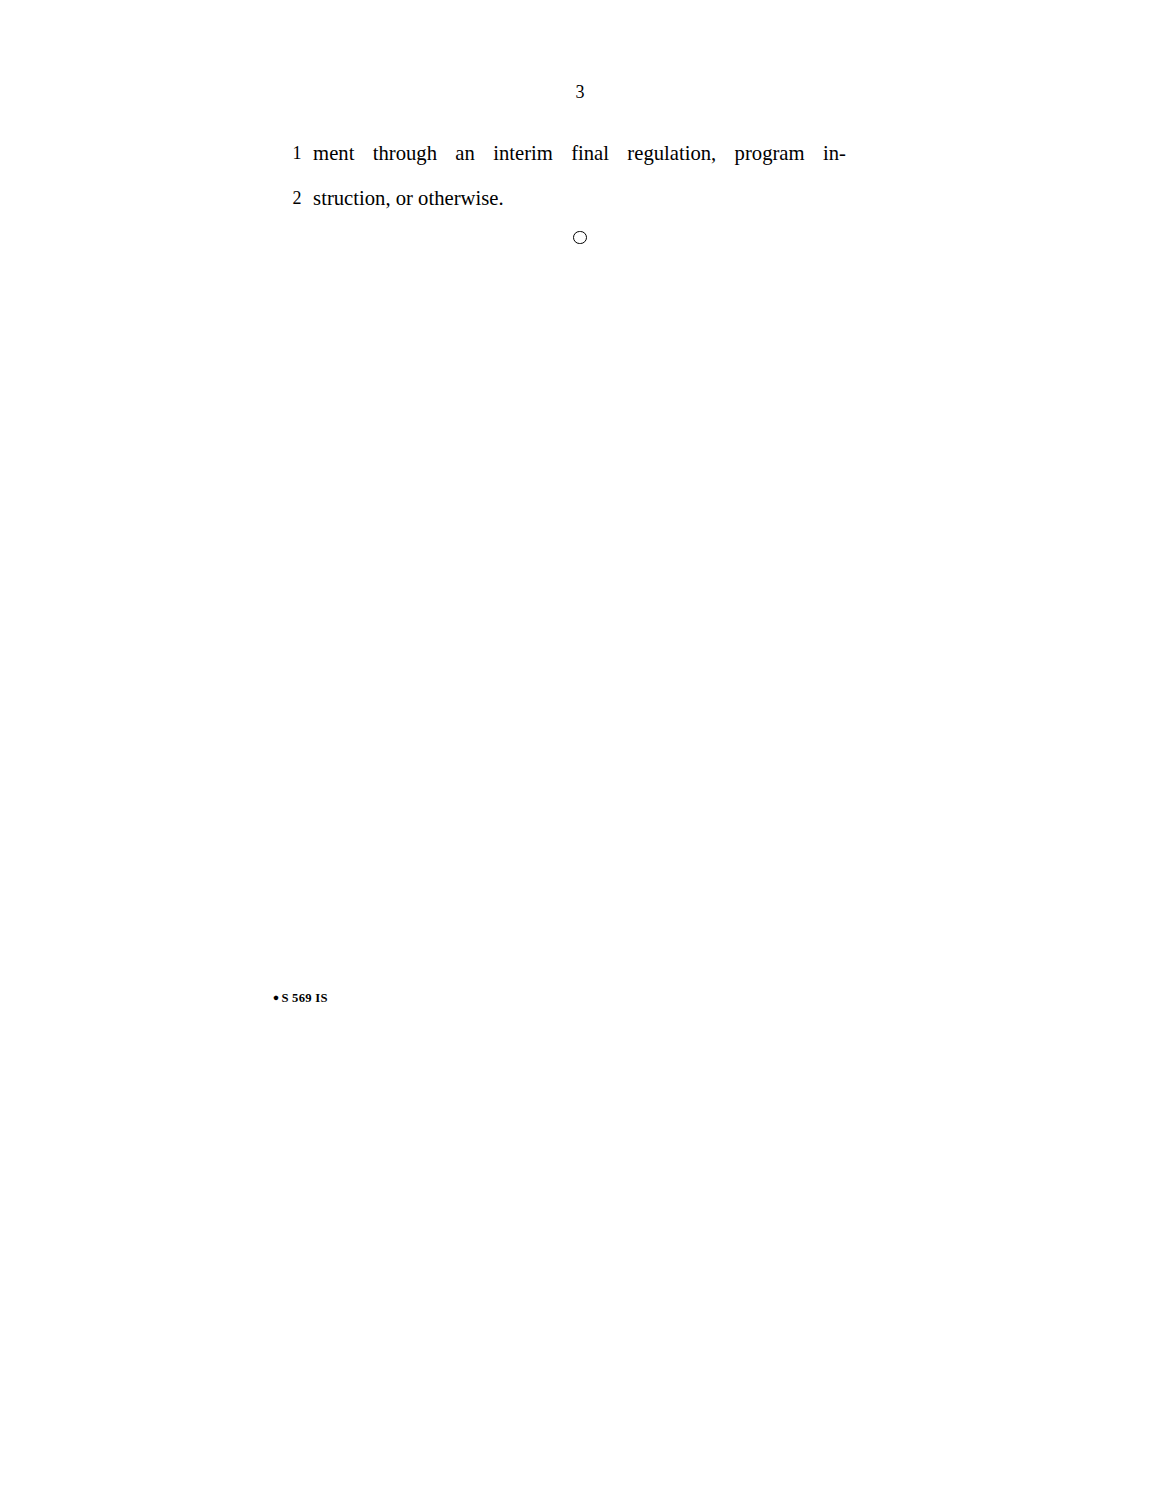3
1 ment through an interim final regulation, program in-
2 struction, or otherwise.
●S 569 IS